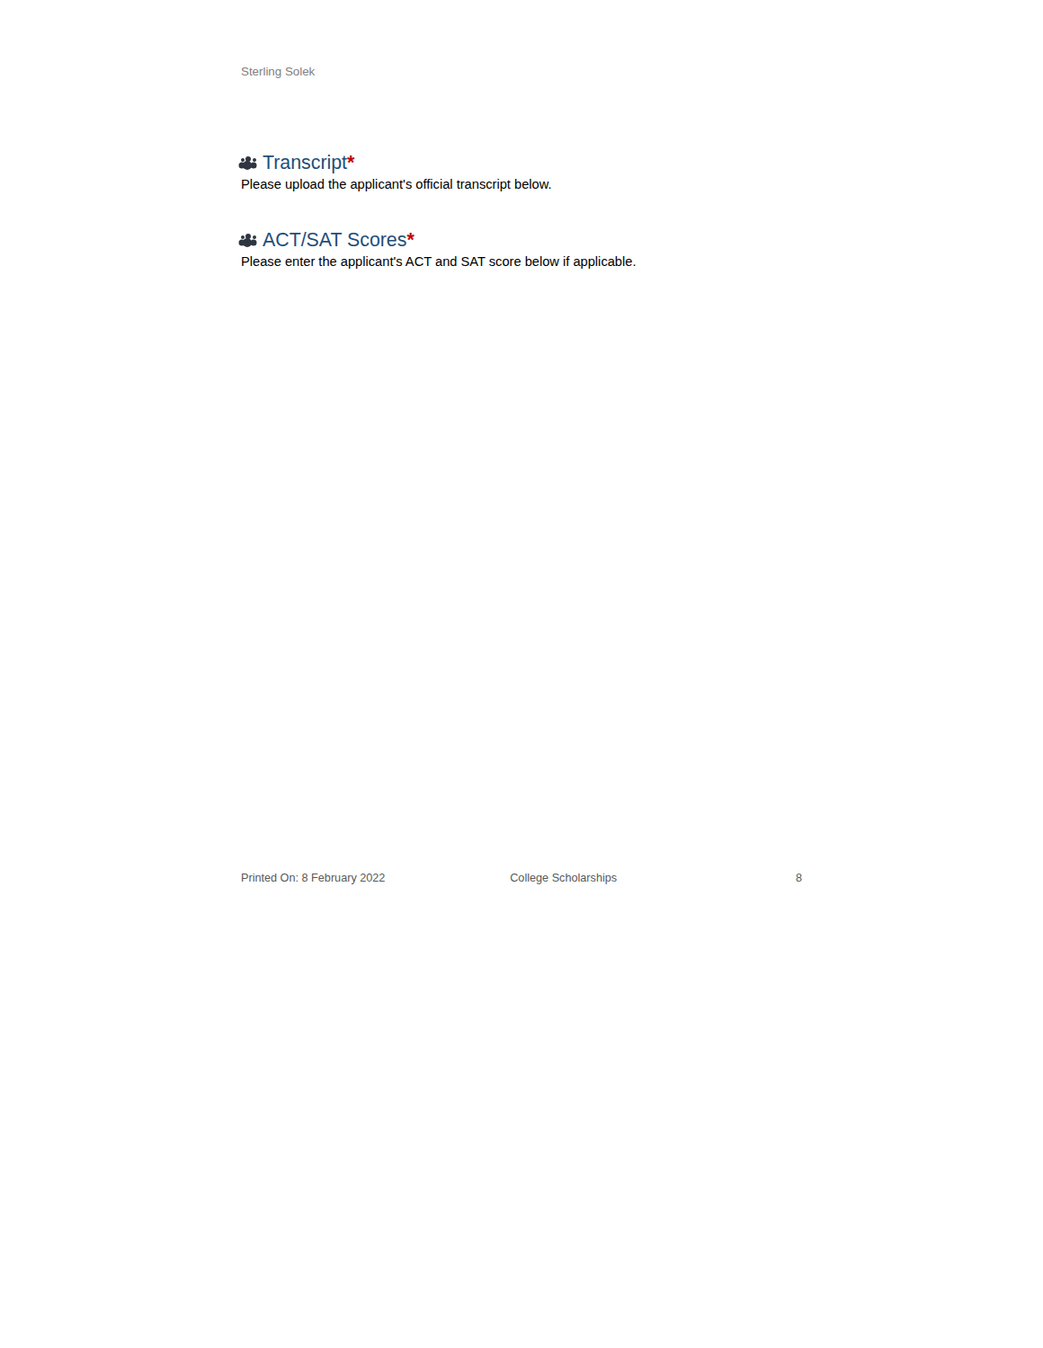Sterling Solek
Transcript*
Please upload the applicant's official transcript below.
ACT/SAT Scores*
Please enter the applicant's ACT and SAT score below if applicable.
Printed On: 8 February 2022
College Scholarships
8